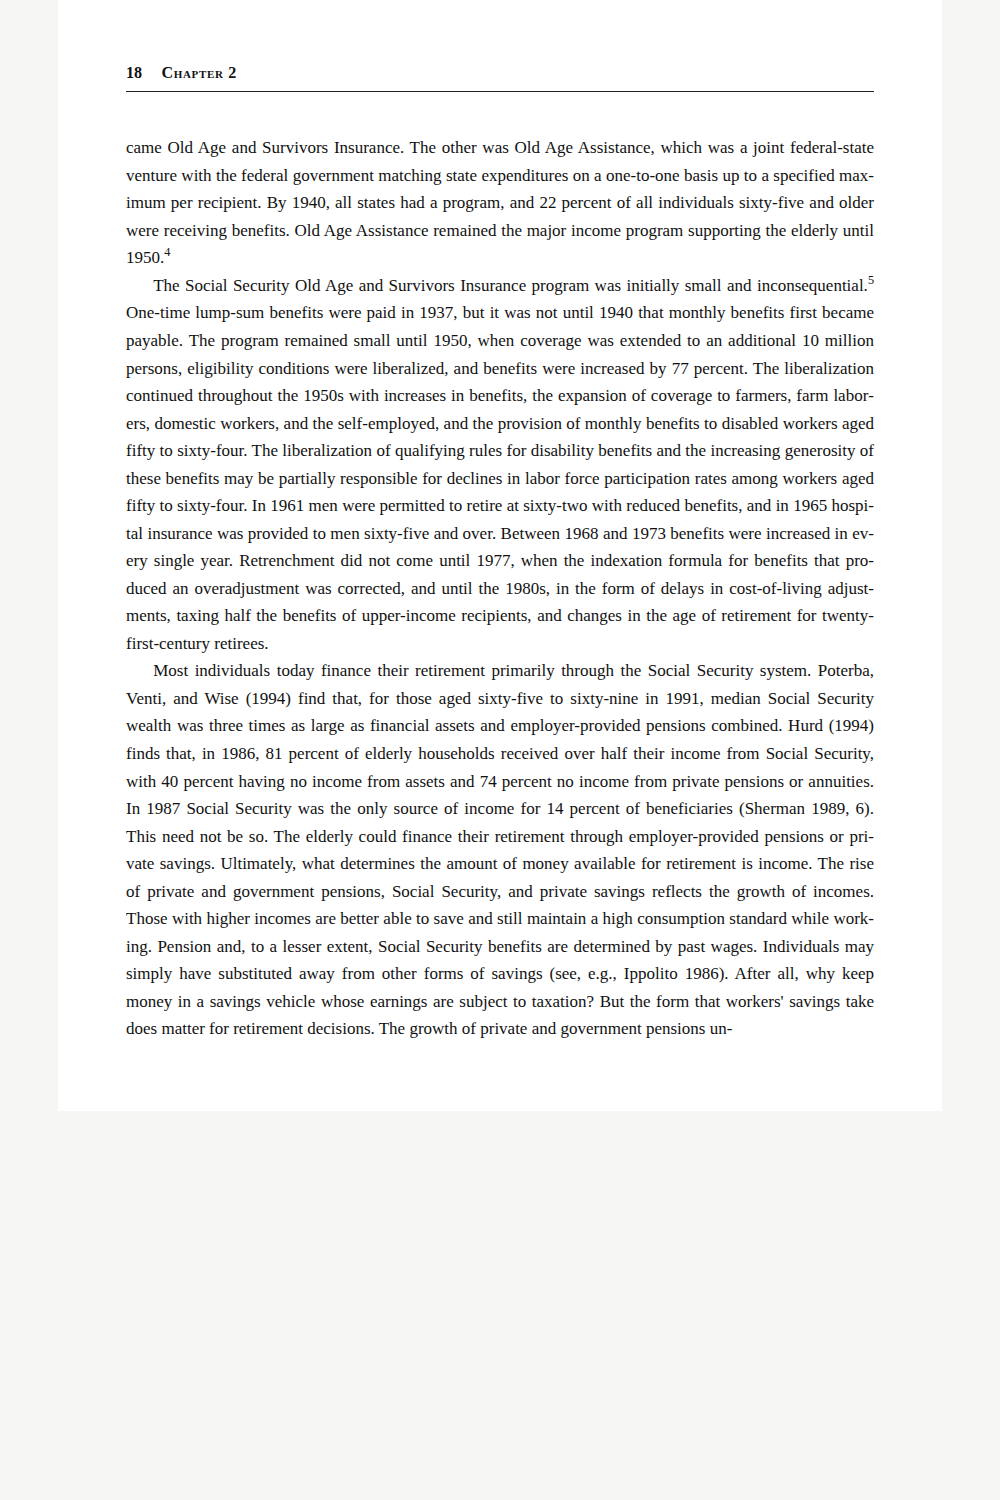18 Chapter 2
came Old Age and Survivors Insurance. The other was Old Age Assistance, which was a joint federal-state venture with the federal government matching state expenditures on a one-to-one basis up to a specified maximum per recipient. By 1940, all states had a program, and 22 percent of all individuals sixty-five and older were receiving benefits. Old Age Assistance remained the major income program supporting the elderly until 1950.4
The Social Security Old Age and Survivors Insurance program was initially small and inconsequential.5 One-time lump-sum benefits were paid in 1937, but it was not until 1940 that monthly benefits first became payable. The program remained small until 1950, when coverage was extended to an additional 10 million persons, eligibility conditions were liberalized, and benefits were increased by 77 percent. The liberalization continued throughout the 1950s with increases in benefits, the expansion of coverage to farmers, farm laborers, domestic workers, and the self-employed, and the provision of monthly benefits to disabled workers aged fifty to sixty-four. The liberalization of qualifying rules for disability benefits and the increasing generosity of these benefits may be partially responsible for declines in labor force participation rates among workers aged fifty to sixty-four. In 1961 men were permitted to retire at sixty-two with reduced benefits, and in 1965 hospital insurance was provided to men sixty-five and over. Between 1968 and 1973 benefits were increased in every single year. Retrenchment did not come until 1977, when the indexation formula for benefits that produced an overadjustment was corrected, and until the 1980s, in the form of delays in cost-of-living adjustments, taxing half the benefits of upper-income recipients, and changes in the age of retirement for twenty-first-century retirees.
Most individuals today finance their retirement primarily through the Social Security system. Poterba, Venti, and Wise (1994) find that, for those aged sixty-five to sixty-nine in 1991, median Social Security wealth was three times as large as financial assets and employer-provided pensions combined. Hurd (1994) finds that, in 1986, 81 percent of elderly households received over half their income from Social Security, with 40 percent having no income from assets and 74 percent no income from private pensions or annuities. In 1987 Social Security was the only source of income for 14 percent of beneficiaries (Sherman 1989, 6). This need not be so. The elderly could finance their retirement through employer-provided pensions or private savings. Ultimately, what determines the amount of money available for retirement is income. The rise of private and government pensions, Social Security, and private savings reflects the growth of incomes. Those with higher incomes are better able to save and still maintain a high consumption standard while working. Pension and, to a lesser extent, Social Security benefits are determined by past wages. Individuals may simply have substituted away from other forms of savings (see, e.g., Ippolito 1986). After all, why keep money in a savings vehicle whose earnings are subject to taxation? But the form that workers' savings take does matter for retirement decisions. The growth of private and government pensions un-